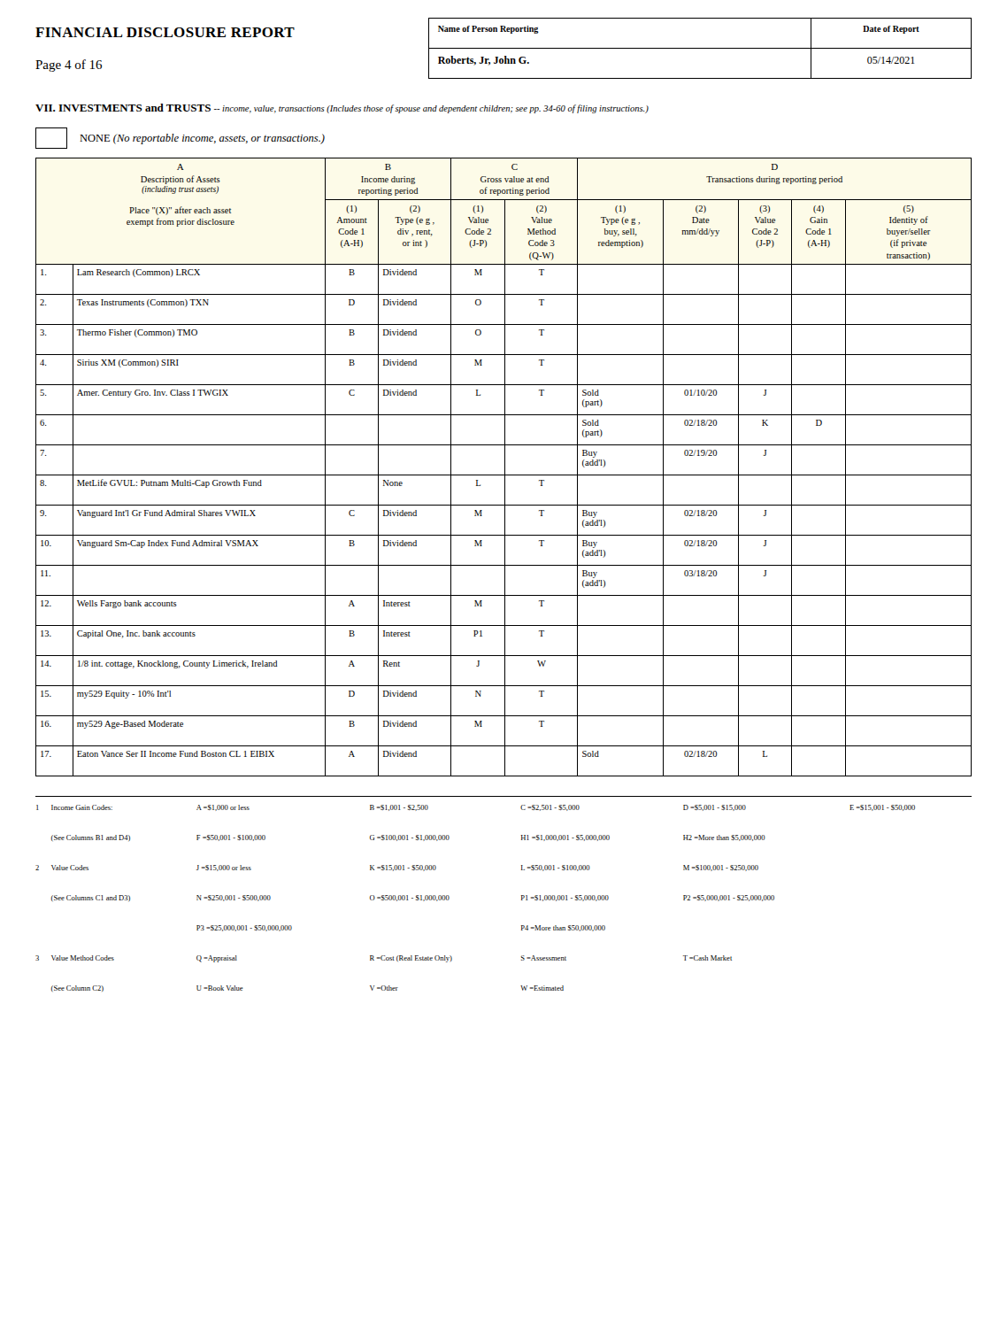| FINANCIAL DISCLOSURE REPORT Page 4 of 16 | Name of Person Reporting | Date of Report |
| Roberts, Jr, John G. | 05/14/2021 |
VII. INVESTMENTS and TRUSTS
-- income, value, transactions (Includes those of spouse and dependent children; see pp. 34-60 of filing instructions.)
NONE (No reportable income, assets, or transactions.)
| A Description of Assets (including trust assets) Place "(X)" after each asset exempt from prior disclosure | B Income during reporting period | C Gross value at end of reporting period | D Transactions during reporting period |
| --- | --- | --- | --- |
| (1) Amount Code 1 (A-H) | (2) Type (e g , div , rent, or int ) | (1) Value Code 2 (J-P) | (2) Value Method Code 3 (Q-W) | (1) Type (e g , buy, sell, redemption) | (2) Date mm/dd/yy | (3) Value Code 2 (J-P) | (4) Gain Code 1 (A-H) | (5) Identity of buyer/seller (if private transaction) |
| 1. | Lam Research (Common) LRCX | B | Dividend | M | T | | | | | |
| 2. | Texas Instruments (Common) TXN | D | Dividend | O | T | | | | | |
| 3. | Thermo Fisher (Common) TMO | B | Dividend | O | T | | | | | |
| 4. | Sirius XM (Common) SIRI | B | Dividend | M | T | | | | | |
| 5. | Amer. Century Gro. Inv. Class I TWGIX | C | Dividend | L | T | Sold (part) | 01/10/20 | J | | |
| 6. | | | | | | Sold (part) | 02/18/20 | K | D | |
| 7. | | | | | | Buy (add'l) | 02/19/20 | J | | |
| 8. | MetLife GVUL: Putnam Multi-Cap Growth Fund | | None | L | T | | | | | |
| 9. | Vanguard Int'l Gr Fund Admiral Shares VWILX | C | Dividend | M | T | Buy (add'l) | 02/18/20 | J | | |
| 10. | Vanguard Sm-Cap Index Fund Admiral VSMAX | B | Dividend | M | T | Buy (add'l) | 02/18/20 | J | | |
| 11. | | | | | | Buy (add'l) | 03/18/20 | J | | |
| 12. | Wells Fargo bank accounts | A | Interest | M | T | | | | | |
| 13. | Capital One, Inc. bank accounts | B | Interest | P1 | T | | | | | |
| 14. | 1/8 int. cottage, Knocklong, County Limerick, Ireland | A | Rent | J | W | | | | | |
| 15. | my529 Equity - 10% Int'l | D | Dividend | N | T | | | | | |
| 16. | my529 Age-Based Moderate | B | Dividend | M | T | | | | | |
| 17. | Eaton Vance Ser II Income Fund Boston CL 1 EIBIX | A | Dividend | | | Sold | 02/18/20 | L | | |
| 1 | Income Gain Codes: | A =$1,000 or less | B =$1,001 - $2,500 | C =$2,501 - $5,000 | D =$5,001 - $15,000 | E =$15,001 - $50,000 |
| | (See Columns B1 and D4) | F =$50,001 - $100,000 | G =$100,001 - $1,000,000 | H1 =$1,000,001 - $5,000,000 | H2 =More than $5,000,000 | |
| 2 | Value Codes | J =$15,000 or less | K =$15,001 - $50,000 | L =$50,001 - $100,000 | M =$100,001 - $250,000 | |
| | (See Columns C1 and D3) | N =$250,001 - $500,000 | O =$500,001 - $1,000,000 | P1 =$1,000,001 - $5,000,000 | P2 =$5,000,001 - $25,000,000 | |
| | | P3 =$25,000,001 - $50,000,000 | | P4 =More than $50,000,000 | | |
| 3 | Value Method Codes | Q =Appraisal | R =Cost (Real Estate Only) | S =Assessment | T =Cash Market | |
| | (See Column C2) | U =Book Value | V =Other | W =Estimated | | |